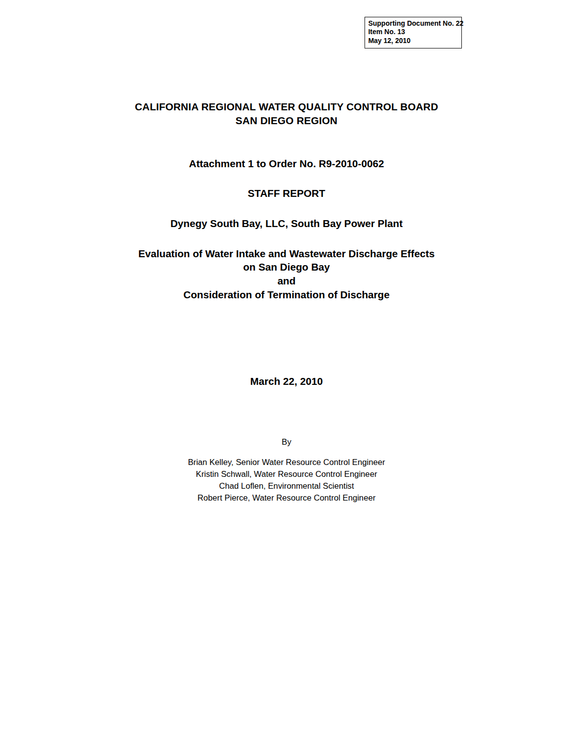Supporting Document No. 22
Item No. 13
May 12, 2010
CALIFORNIA REGIONAL WATER QUALITY CONTROL BOARD
SAN DIEGO REGION
Attachment 1 to Order No. R9-2010-0062
STAFF REPORT
Dynegy South Bay, LLC, South Bay Power Plant
Evaluation of Water Intake and Wastewater Discharge Effects
on San Diego Bay
and
Consideration of Termination of Discharge
March 22, 2010
By
Brian Kelley, Senior Water Resource Control Engineer
Kristin Schwall, Water Resource Control Engineer
Chad Loflen, Environmental Scientist
Robert Pierce, Water Resource Control Engineer